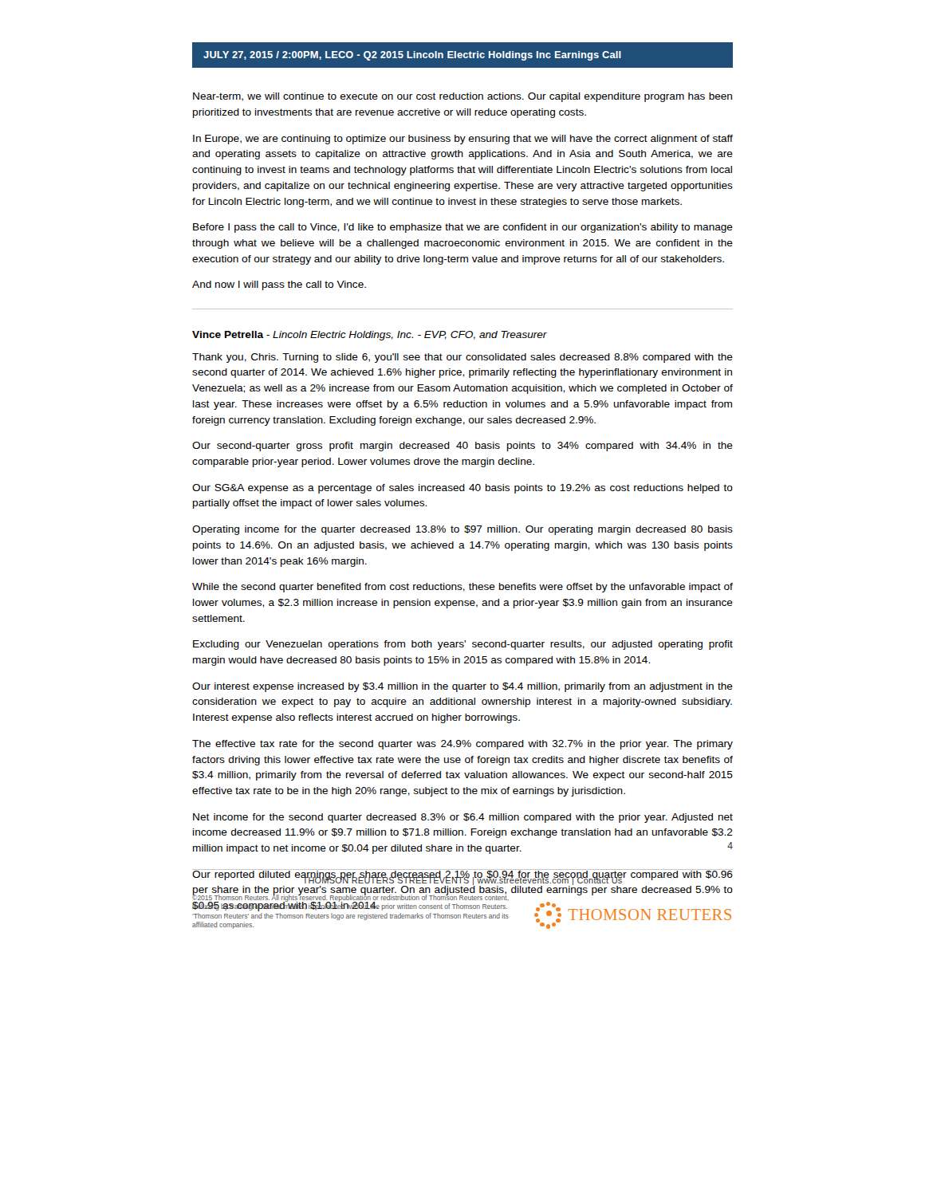JULY 27, 2015 / 2:00PM, LECO - Q2 2015 Lincoln Electric Holdings Inc Earnings Call
Near-term, we will continue to execute on our cost reduction actions. Our capital expenditure program has been prioritized to investments that are revenue accretive or will reduce operating costs.
In Europe, we are continuing to optimize our business by ensuring that we will have the correct alignment of staff and operating assets to capitalize on attractive growth applications. And in Asia and South America, we are continuing to invest in teams and technology platforms that will differentiate Lincoln Electric's solutions from local providers, and capitalize on our technical engineering expertise. These are very attractive targeted opportunities for Lincoln Electric long-term, and we will continue to invest in these strategies to serve those markets.
Before I pass the call to Vince, I'd like to emphasize that we are confident in our organization's ability to manage through what we believe will be a challenged macroeconomic environment in 2015. We are confident in the execution of our strategy and our ability to drive long-term value and improve returns for all of our stakeholders.
And now I will pass the call to Vince.
Vince Petrella - Lincoln Electric Holdings, Inc. - EVP, CFO, and Treasurer
Thank you, Chris. Turning to slide 6, you'll see that our consolidated sales decreased 8.8% compared with the second quarter of 2014. We achieved 1.6% higher price, primarily reflecting the hyperinflationary environment in Venezuela; as well as a 2% increase from our Easom Automation acquisition, which we completed in October of last year. These increases were offset by a 6.5% reduction in volumes and a 5.9% unfavorable impact from foreign currency translation. Excluding foreign exchange, our sales decreased 2.9%.
Our second-quarter gross profit margin decreased 40 basis points to 34% compared with 34.4% in the comparable prior-year period. Lower volumes drove the margin decline.
Our SG&A expense as a percentage of sales increased 40 basis points to 19.2% as cost reductions helped to partially offset the impact of lower sales volumes.
Operating income for the quarter decreased 13.8% to $97 million. Our operating margin decreased 80 basis points to 14.6%. On an adjusted basis, we achieved a 14.7% operating margin, which was 130 basis points lower than 2014's peak 16% margin.
While the second quarter benefited from cost reductions, these benefits were offset by the unfavorable impact of lower volumes, a $2.3 million increase in pension expense, and a prior-year $3.9 million gain from an insurance settlement.
Excluding our Venezuelan operations from both years' second-quarter results, our adjusted operating profit margin would have decreased 80 basis points to 15% in 2015 as compared with 15.8% in 2014.
Our interest expense increased by $3.4 million in the quarter to $4.4 million, primarily from an adjustment in the consideration we expect to pay to acquire an additional ownership interest in a majority-owned subsidiary. Interest expense also reflects interest accrued on higher borrowings.
The effective tax rate for the second quarter was 24.9% compared with 32.7% in the prior year. The primary factors driving this lower effective tax rate were the use of foreign tax credits and higher discrete tax benefits of $3.4 million, primarily from the reversal of deferred tax valuation allowances. We expect our second-half 2015 effective tax rate to be in the high 20% range, subject to the mix of earnings by jurisdiction.
Net income for the second quarter decreased 8.3% or $6.4 million compared with the prior year. Adjusted net income decreased 11.9% or $9.7 million to $71.8 million. Foreign exchange translation had an unfavorable $3.2 million impact to net income or $0.04 per diluted share in the quarter.
Our reported diluted earnings per share decreased 2.1% to $0.94 for the second quarter compared with $0.96 per share in the prior year's same quarter. On an adjusted basis, diluted earnings per share decreased 5.9% to $0.95 as compared with $1.01 in 2014.
4
THOMSON REUTERS STREETEVENTS | www.streetevents.com | Contact Us
©2015 Thomson Reuters. All rights reserved. Republication or redistribution of Thomson Reuters content, including by framing or similar means, is prohibited without the prior written consent of Thomson Reuters. 'Thomson Reuters' and the Thomson Reuters logo are registered trademarks of Thomson Reuters and its affiliated companies.
THOMSON REUTERS